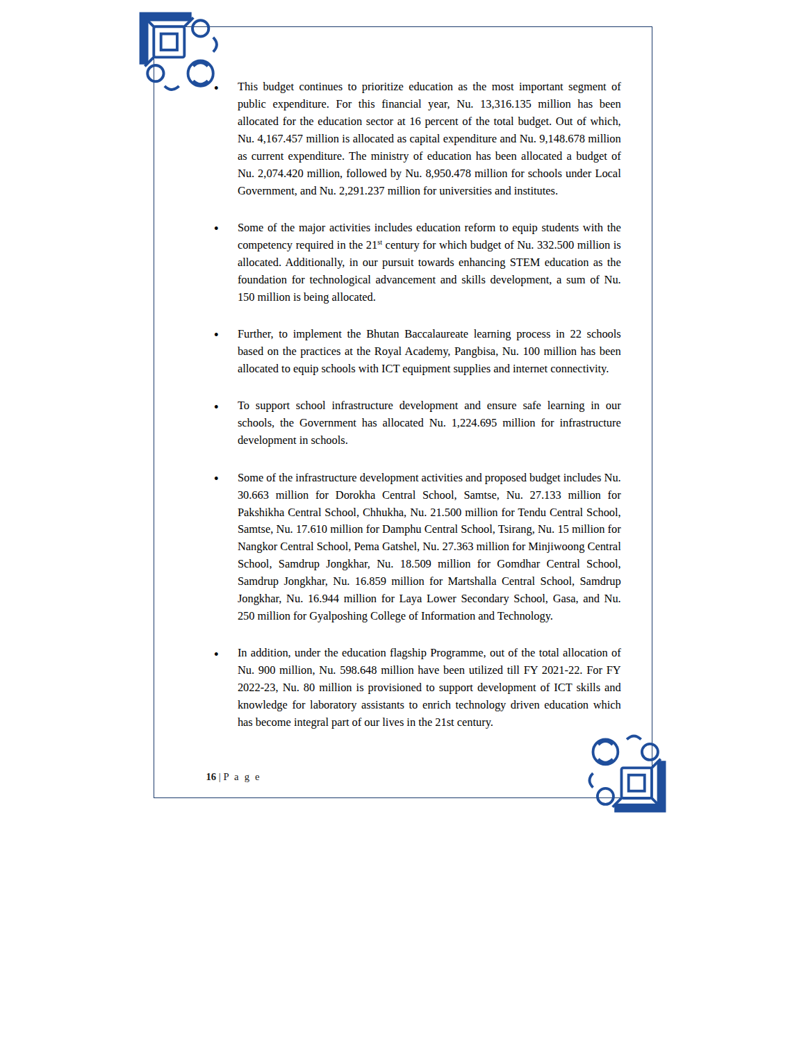This budget continues to prioritize education as the most important segment of public expenditure. For this financial year, Nu. 13,316.135 million has been allocated for the education sector at 16 percent of the total budget. Out of which, Nu. 4,167.457 million is allocated as capital expenditure and Nu. 9,148.678 million as current expenditure. The ministry of education has been allocated a budget of Nu. 2,074.420 million, followed by Nu. 8,950.478 million for schools under Local Government, and Nu. 2,291.237 million for universities and institutes.
Some of the major activities includes education reform to equip students with the competency required in the 21st century for which budget of Nu. 332.500 million is allocated. Additionally, in our pursuit towards enhancing STEM education as the foundation for technological advancement and skills development, a sum of Nu. 150 million is being allocated.
Further, to implement the Bhutan Baccalaureate learning process in 22 schools based on the practices at the Royal Academy, Pangbisa, Nu. 100 million has been allocated to equip schools with ICT equipment supplies and internet connectivity.
To support school infrastructure development and ensure safe learning in our schools, the Government has allocated Nu. 1,224.695 million for infrastructure development in schools.
Some of the infrastructure development activities and proposed budget includes Nu. 30.663 million for Dorokha Central School, Samtse, Nu. 27.133 million for Pakshikha Central School, Chhukha, Nu. 21.500 million for Tendu Central School, Samtse, Nu. 17.610 million for Damphu Central School, Tsirang, Nu. 15 million for Nangkor Central School, Pema Gatshel, Nu. 27.363 million for Minjiwoong Central School, Samdrup Jongkhar, Nu. 18.509 million for Gomdhar Central School, Samdrup Jongkhar, Nu. 16.859 million for Martshalla Central School, Samdrup Jongkhar, Nu. 16.944 million for Laya Lower Secondary School, Gasa, and Nu. 250 million for Gyalposhing College of Information and Technology.
In addition, under the education flagship Programme, out of the total allocation of Nu. 900 million, Nu. 598.648 million have been utilized till FY 2021-22. For FY 2022-23, Nu. 80 million is provisioned to support development of ICT skills and knowledge for laboratory assistants to enrich technology driven education which has become integral part of our lives in the 21st century.
16 | P a g e